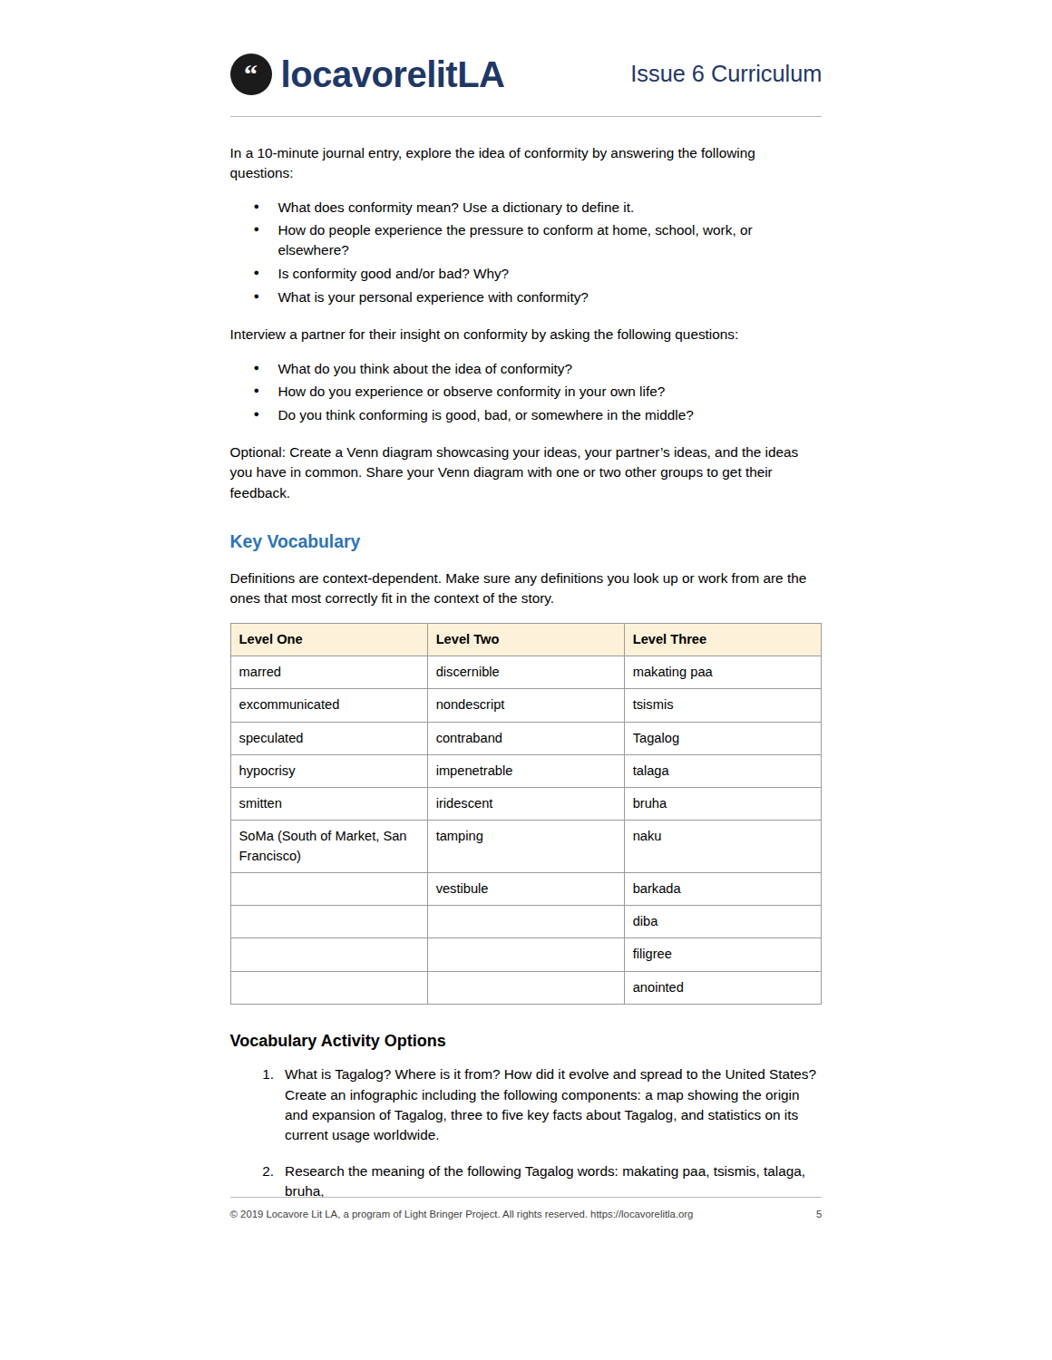“
locavorelit LA
Issue 6 Curriculum
In a 10-minute journal entry, explore the idea of conformity by answering the following questions:
What does conformity mean? Use a dictionary to define it.
How do people experience the pressure to conform at home, school, work, or elsewhere?
Is conformity good and/or bad? Why?
What is your personal experience with conformity?
Interview a partner for their insight on conformity by asking the following questions:
What do you think about the idea of conformity?
How do you experience or observe conformity in your own life?
Do you think conforming is good, bad, or somewhere in the middle?
Optional: Create a Venn diagram showcasing your ideas, your partner’s ideas, and the ideas you have in common. Share your Venn diagram with one or two other groups to get their feedback.
Key Vocabulary
Definitions are context-dependent. Make sure any definitions you look up or work from are the ones that most correctly fit in the context of the story.
| Level One | Level Two | Level Three |
| --- | --- | --- |
| marred | discernible | makating paa |
| excommunicated | nondescript | tsismis |
| speculated | contraband | Tagalog |
| hypocrisy | impenetrable | talaga |
| smitten | iridescent | bruha |
| SoMa (South of Market, San Francisco) | tamping | naku |
| | vestibule | barkada |
| | | diba |
| | | filigree |
| | | anointed |
Vocabulary Activity Options
What is Tagalog? Where is it from? How did it evolve and spread to the United States? Create an infographic including the following components: a map showing the origin and expansion of Tagalog, three to five key facts about Tagalog, and statistics on its current usage worldwide.
Research the meaning of the following Tagalog words: makating paa, tsismis, talaga, bruha,
© 2019 Locavore Lit LA, a program of Light Bringer Project. All rights reserved. https://locavorelitla.org 5